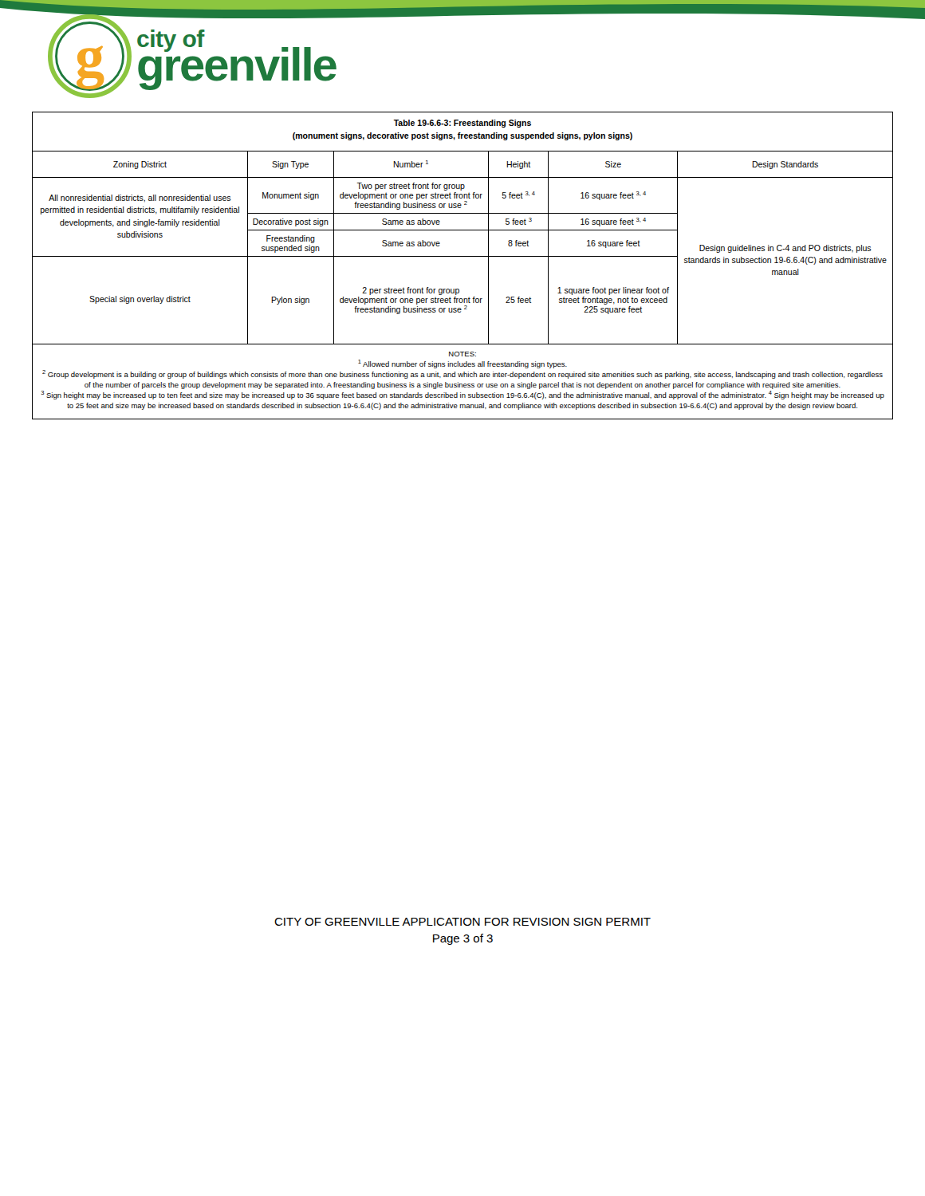g
city of
greenville
| Table 19-6.6-3: Freestanding Signs (monument signs, decorative post signs, freestanding suspended signs, pylon signs) |
| Zoning District | Sign Type | Number 1 | Height | Size | Design Standards |
| All nonresidential districts, all nonresidential uses permitted in residential districts, multifamily residential developments, and single-family residential subdivisions | Monument sign | Two per street front for group development or one per street front for freestanding business or use 2 | 5 feet 3, 4 | 16 square feet 3, 4 | Design guidelines in C-4 and PO districts, plus standards in subsection 19-6.6.4(C) and administrative manual |
| Decorative post sign | Same as above | 5 feet 3 | 16 square feet 3, 4 |
| Freestanding suspended sign | Same as above | 8 feet | 16 square feet |
| Special sign overlay district | Pylon sign | 2 per street front for group development or one per street front for freestanding business or use 2 | 25 feet | 1 square foot per linear foot of street frontage, not to exceed 225 square feet |
| NOTES: 1 Allowed number of signs includes all freestanding sign types. 2 Group development is a building or group of buildings which consists of more than one business functioning as a unit, and which are inter-dependent on required site amenities such as parking, site access, landscaping and trash collection, regardless of the number of parcels the group development may be separated into. A freestanding business is a single business or use on a single parcel that is not dependent on another parcel for compliance with required site amenities. 3 Sign height may be increased up to ten feet and size may be increased up to 36 square feet based on standards described in subsection 19-6.6.4(C), and the administrative manual, and approval of the administrator. 4 Sign height may be increased up to 25 feet and size may be increased based on standards described in subsection 19-6.6.4(C) and the administrative manual, and compliance with exceptions described in subsection 19-6.6.4(C) and approval by the design review board. |
CITY OF GREENVILLE APPLICATION FOR REVISION SIGN PERMIT
Page 3 of 3